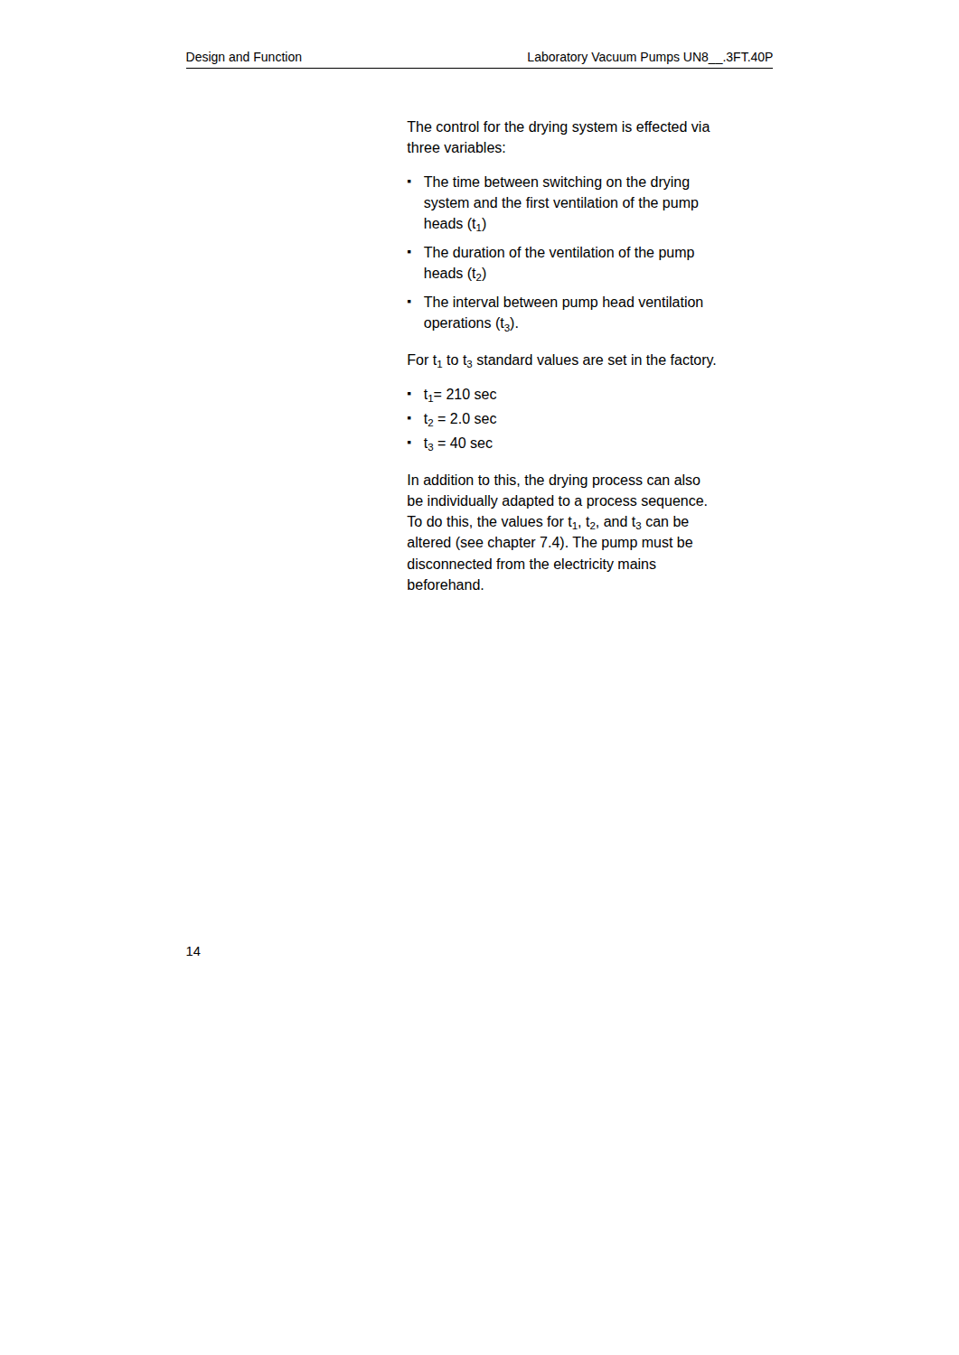Design and Function
Laboratory Vacuum Pumps UN8__.3FT.40P
The control for the drying system is effected via three variables:
The time between switching on the drying system and the first ventilation of the pump heads (t1)
The duration of the ventilation of the pump heads (t2)
The interval between pump head ventilation operations (t3).
For t1 to t3 standard values are set in the factory.
t1= 210 sec
t2 = 2.0 sec
t3 = 40 sec
In addition to this, the drying process can also be individually adapted to a process sequence. To do this, the values for t1, t2, and t3 can be altered (see chapter 7.4). The pump must be disconnected from the electricity mains beforehand.
14